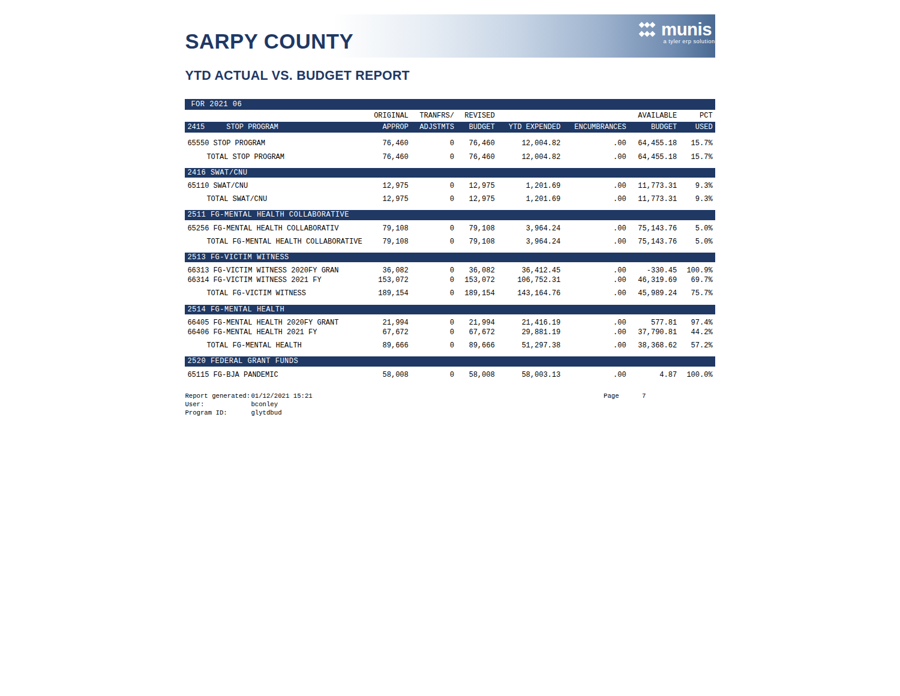SARPY COUNTY
munis a tyler erp solution
YTD ACTUAL VS. BUDGET REPORT
FOR 2021 06
| | ORIGINAL | TRANFRS/ | REVISED | | | AVAILABLE | PCT |
| --- | --- | --- | --- | --- | --- | --- | --- |
| 2415 STOP PROGRAM | APPROP | ADJSTMTS | BUDGET | YTD EXPENDED | ENCUMBRANCES | BUDGET | USED |
| 65550 STOP PROGRAM | 76,460 | 0 | 76,460 | 12,004.82 | .00 | 64,455.18 | 15.7% |
| TOTAL STOP PROGRAM | 76,460 | 0 | 76,460 | 12,004.82 | .00 | 64,455.18 | 15.7% |
| 2416 SWAT/CNU |
| 65110 SWAT/CNU | 12,975 | 0 | 12,975 | 1,201.69 | .00 | 11,773.31 | 9.3% |
| TOTAL SWAT/CNU | 12,975 | 0 | 12,975 | 1,201.69 | .00 | 11,773.31 | 9.3% |
| 2511 FG-MENTAL HEALTH COLLABORATIVE |
| 65256 FG-MENTAL HEALTH COLLABORATIV | 79,108 | 0 | 79,108 | 3,964.24 | .00 | 75,143.76 | 5.0% |
| TOTAL FG-MENTAL HEALTH COLLABORATIVE | 79,108 | 0 | 79,108 | 3,964.24 | .00 | 75,143.76 | 5.0% |
| 2513 FG-VICTIM WITNESS |
| 66313 FG-VICTIM WITNESS 2020FY GRAN | 36,082 | 0 | 36,082 | 36,412.45 | .00 | -330.45 | 100.9% |
| 66314 FG-VICTIM WITNESS 2021 FY | 153,072 | 0 | 153,072 | 106,752.31 | .00 | 46,319.69 | 69.7% |
| TOTAL FG-VICTIM WITNESS | 189,154 | 0 | 189,154 | 143,164.76 | .00 | 45,989.24 | 75.7% |
| 2514 FG-MENTAL HEALTH |
| 66405 FG-MENTAL HEALTH 2020FY GRANT | 21,994 | 0 | 21,994 | 21,416.19 | .00 | 577.81 | 97.4% |
| 66406 FG-MENTAL HEALTH 2021 FY | 67,672 | 0 | 67,672 | 29,881.19 | .00 | 37,790.81 | 44.2% |
| TOTAL FG-MENTAL HEALTH | 89,666 | 0 | 89,666 | 51,297.38 | .00 | 38,368.62 | 57.2% |
| 2520 FEDERAL GRANT FUNDS |
| 65115 FG-BJA PANDEMIC | 58,008 | 0 | 58,008 | 58,003.13 | .00 | 4.87 | 100.0% |
Report generated: 01/12/2021 15:21
User: bconley
Program ID: glytdbud
Page 7